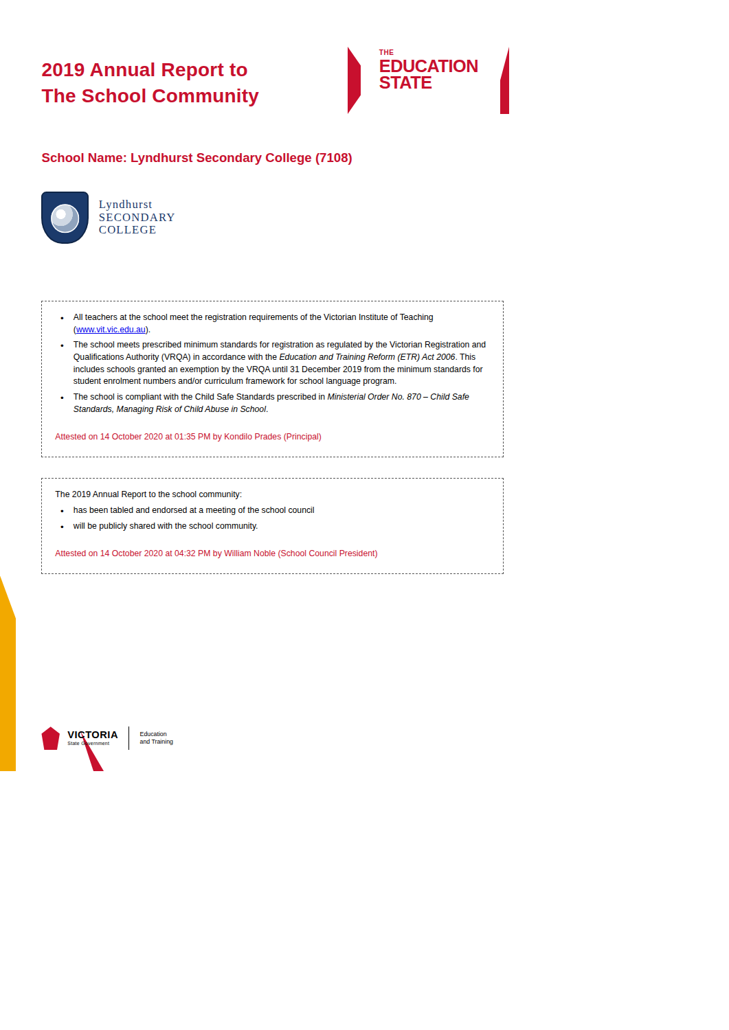THE EDUCATION STATE
2019 Annual Report to
The School Community
School Name: Lyndhurst Secondary College (7108)
Lyndhurst SECONDARY COLLEGE
All teachers at the school meet the registration requirements of the Victorian Institute of Teaching (www.vit.vic.edu.au).
The school meets prescribed minimum standards for registration as regulated by the Victorian Registration and Qualifications Authority (VRQA) in accordance with the Education and Training Reform (ETR) Act 2006. This includes schools granted an exemption by the VRQA until 31 December 2019 from the minimum standards for student enrolment numbers and/or curriculum framework for school language program.
The school is compliant with the Child Safe Standards prescribed in Ministerial Order No. 870 – Child Safe Standards, Managing Risk of Child Abuse in School.
Attested on 14 October 2020 at 01:35 PM by Kondilo Prades (Principal)
The 2019 Annual Report to the school community:
has been tabled and endorsed at a meeting of the school council
will be publicly shared with the school community.
Attested on 14 October 2020 at 04:32 PM by William Noble (School Council President)
VICTORIA State Government
Education
and Training